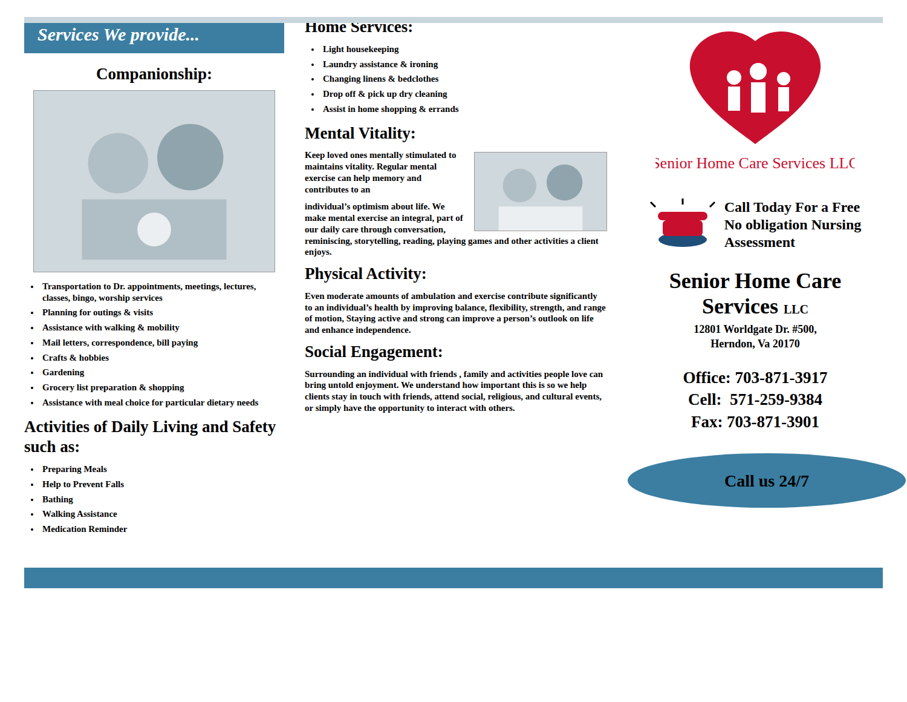Services We provide...
Companionship:
Transportation to Dr. appointments, meetings, lectures, classes, bingo, worship services
Planning for outings & visits
Assistance with walking & mobility
Mail letters, correspondence, bill paying
Crafts & hobbies
Gardening
Grocery list preparation & shopping
Assistance with meal choice for particular dietary needs
Activities of Daily Living and Safety such as:
Preparing Meals
Help to Prevent Falls
Bathing
Walking Assistance
Medication Reminder
Home Services:
Light housekeeping
Laundry assistance & ironing
Changing linens & bedclothes
Drop off & pick up dry cleaning
Assist in home shopping & errands
Mental Vitality:
Keep loved ones mentally stimulated to maintains vitality. Regular mental exercise can help memory and contributes to an
individual’s optimism about life. We make mental exercise an integral, part of our daily care through conversation, reminiscing, storytelling, reading, playing games and other activities a client
enjoys.
Physical Activity:
Even moderate amounts of ambulation and exercise contribute significantly to an individual’s health by improving balance, flexibility, strength, and range of motion, Staying active and strong can improve a person’s outlook on life and enhance independence.
Social Engagement:
Surrounding an individual with friends , family and activities people love can bring untold enjoyment. We understand how important this is so we help clients stay in touch with friends, attend social, religious, and cultural events, or simply have the opportunity to interact with others.
Call Today For a Free
No obligation Nursing
Assessment
Senior Home Care
Services LLC
12801 Worldgate Dr. #500,
Herndon, Va 20170
Office: 703-871-3917
Cell: 571-259-9384
Fax: 703-871-3901
Call us 24/7